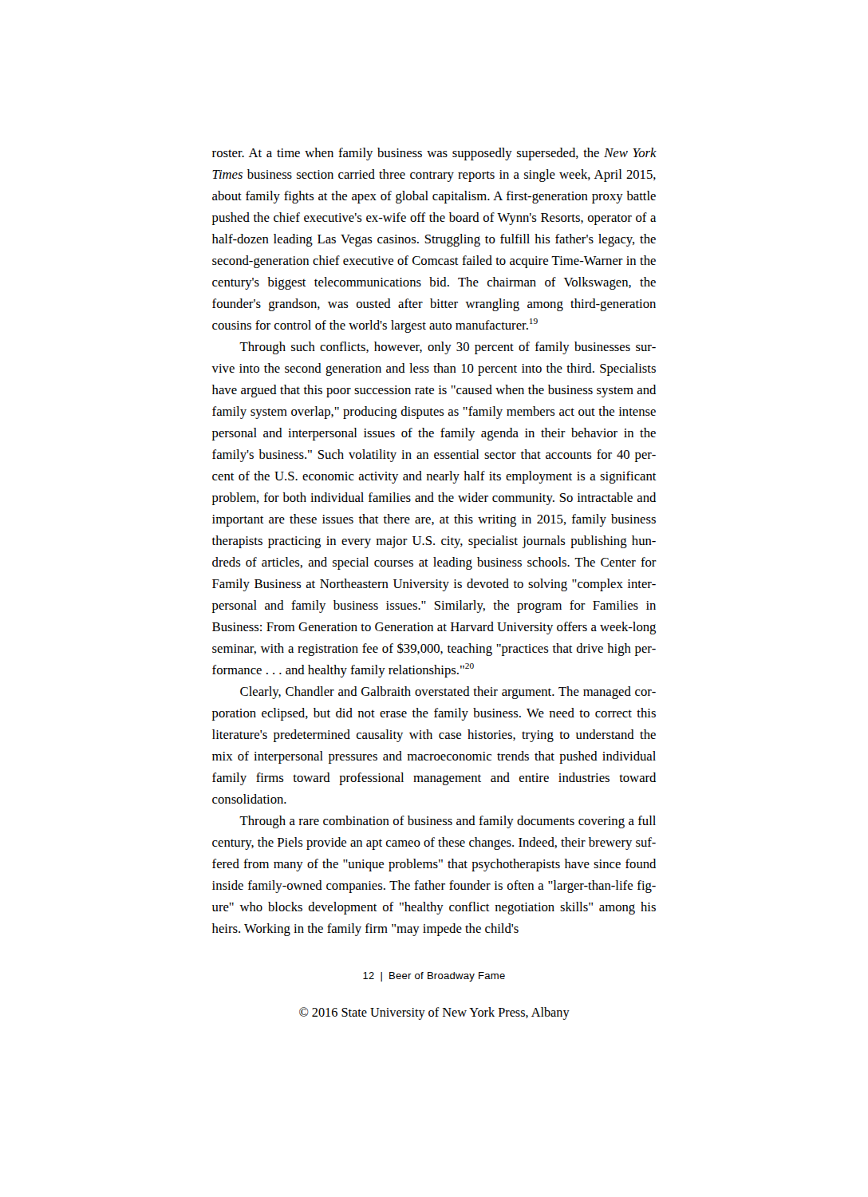roster. At a time when family business was supposedly superseded, the New York Times business section carried three contrary reports in a single week, April 2015, about family fights at the apex of global capitalism. A first-generation proxy battle pushed the chief executive's ex-wife off the board of Wynn's Resorts, operator of a half-dozen leading Las Vegas casinos. Struggling to fulfill his father's legacy, the second-generation chief executive of Comcast failed to acquire Time-Warner in the century's biggest telecommunications bid. The chairman of Volkswagen, the founder's grandson, was ousted after bitter wrangling among third-generation cousins for control of the world's largest auto manufacturer.19
Through such conflicts, however, only 30 percent of family businesses survive into the second generation and less than 10 percent into the third. Specialists have argued that this poor succession rate is "caused when the business system and family system overlap," producing disputes as "family members act out the intense personal and interpersonal issues of the family agenda in their behavior in the family's business." Such volatility in an essential sector that accounts for 40 percent of the U.S. economic activity and nearly half its employment is a significant problem, for both individual families and the wider community. So intractable and important are these issues that there are, at this writing in 2015, family business therapists practicing in every major U.S. city, specialist journals publishing hundreds of articles, and special courses at leading business schools. The Center for Family Business at Northeastern University is devoted to solving "complex interpersonal and family business issues." Similarly, the program for Families in Business: From Generation to Generation at Harvard University offers a week-long seminar, with a registration fee of $39,000, teaching "practices that drive high performance . . . and healthy family relationships."20
Clearly, Chandler and Galbraith overstated their argument. The managed corporation eclipsed, but did not erase the family business. We need to correct this literature's predetermined causality with case histories, trying to understand the mix of interpersonal pressures and macroeconomic trends that pushed individual family firms toward professional management and entire industries toward consolidation.
Through a rare combination of business and family documents covering a full century, the Piels provide an apt cameo of these changes. Indeed, their brewery suffered from many of the "unique problems" that psychotherapists have since found inside family-owned companies. The father founder is often a "larger-than-life figure" who blocks development of "healthy conflict negotiation skills" among his heirs. Working in the family firm "may impede the child's
12|Beer of Broadway Fame
© 2016 State University of New York Press, Albany